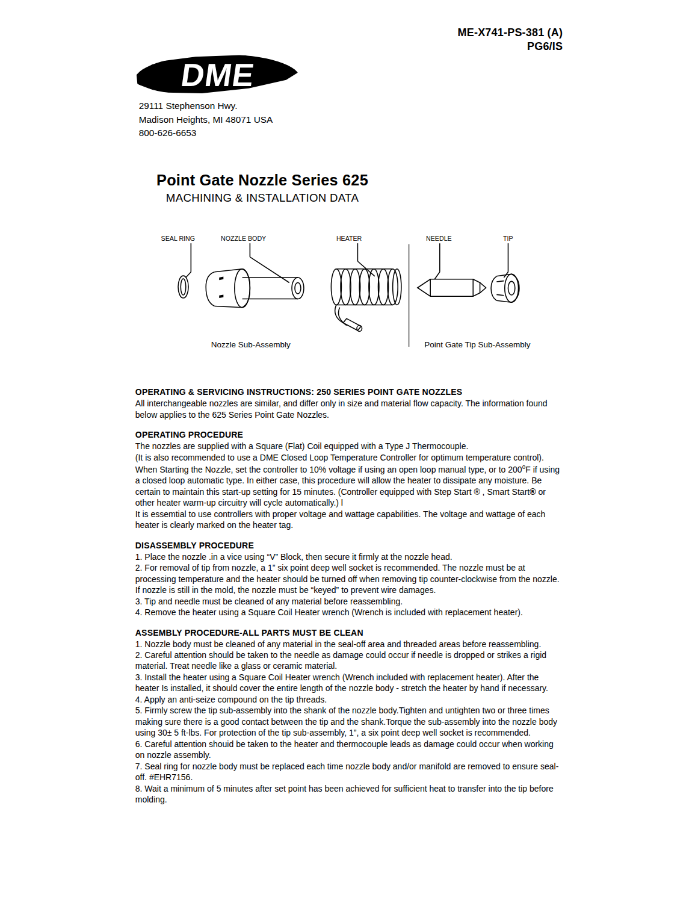ME-X741-PS-381 (A)
PG6/IS
DME
®
29111 Stephenson Hwy.
Madison Heights, MI 48071 USA
800-626-6653
Point Gate Nozzle Series 625
MACHINING & INSTALLATION DATA
SEAL RING NOZZLE BODY HEATER NEEDLE TIP Nozzle Sub-Assembly Point Gate Tip Sub-Assembly
OPERATING & SERVICING INSTRUCTIONS: 250 SERIES POINT GATE NOZZLES
All interchangeable nozzles are similar, and differ only in size and material flow capacity. The information found below applies to the 625 Series Point Gate Nozzles.
OPERATING PROCEDURE
The nozzles are supplied with a Square (Flat) Coil equipped with a Type J Thermocouple.
(It is also recommended to use a DME Closed Loop Temperature Controller for optimum temperature control).
When Starting the Nozzle, set the controller to 10% voltage if using an open loop manual type, or to 200oF if using a closed loop automatic type. In either case, this procedure will allow the heater to dissipate any moisture. Be certain to maintain this start-up setting for 15 minutes. (Controller equipped with Step Start ® , Smart Start® or other heater warm-up circuitry will cycle automatically.) l
It is essemtial to use controllers with proper voltage and wattage capabilities. The voltage and wattage of each heater is clearly marked on the heater tag.
DISASSEMBLY PROCEDURE
1. Place the nozzle .in a vice using “V” Block, then secure it firmly at the nozzle head.
2. For removal of tip from nozzle, a 1” six point deep well socket is recommended. The nozzle must be at processing temperature and the heater should be turned off when removing tip counter-clockwise from the nozzle. If nozzle is still in the mold, the nozzle must be “keyed” to prevent wire damages.
3. Tip and needle must be cleaned of any material before reassembling.
4. Remove the heater using a Square Coil Heater wrench (Wrench is included with replacement heater).
ASSEMBLY PROCEDURE-ALL PARTS MUST BE CLEAN
1. Nozzle body must be cleaned of any material in the seal-off area and threaded areas before reassembling.
2. Careful attention should be taken to the needle as damage could occur if needle is dropped or strikes a rigid material. Treat needle like a glass or ceramic material.
3. Install the heater using a Square Coil Heater wrench (Wrench included with replacement heater). After the heater Is installed, it should cover the entire length of the nozzle body - stretch the heater by hand if necessary.
4. Apply an anti-seize compound on the tip threads.
5. Firmly screw the tip sub-assembly into the shank of the nozzle body.Tighten and untighten two or three times making sure there is a good contact between the tip and the shank.Torque the sub-assembly into the nozzle body using 30± 5 ft-lbs. For protection of the tip sub-assembly, 1”, a six point deep well socket is recommended.
6. Careful attention shouid be taken to the heater and thermocouple leads as damage could occur when working on nozzle assembly.
7. Seal ring for nozzle body must be replaced each time nozzle body and/or manifold are removed to ensure seal-off. #EHR7156.
8. Wait a minimum of 5 minutes after set point has been achieved for sufficient heat to transfer into the tip before molding.